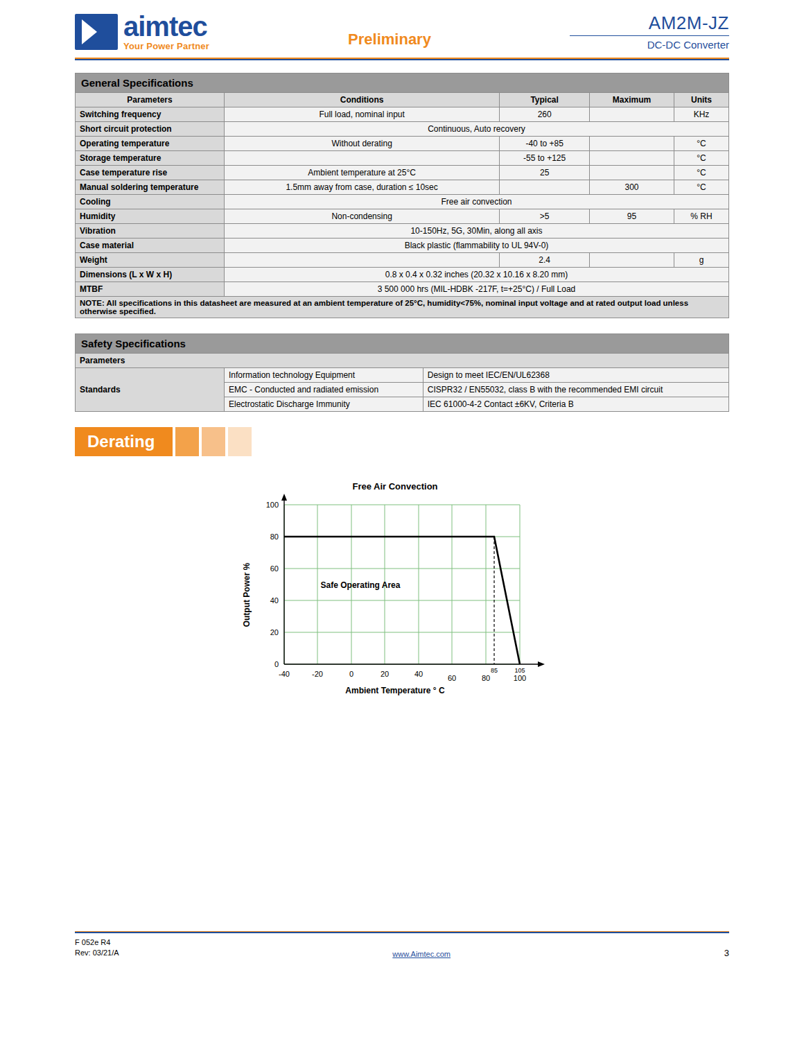aimtec
Your Power Partner
Preliminary
AM2M-JZ
DC-DC Converter
General Specifications
| Parameters | Conditions | Typical | Maximum | Units |
| --- | --- | --- | --- | --- |
| Switching frequency | Full load, nominal input | 260 | | KHz |
| Short circuit protection | Continuous, Auto recovery |
| Operating temperature | Without derating | -40 to +85 | | °C |
| Storage temperature | | -55 to +125 | | °C |
| Case temperature rise | Ambient temperature at 25°C | 25 | | °C |
| Manual soldering temperature | 1.5mm away from case, duration ≤ 10sec | | 300 | °C |
| Cooling | Free air convection |
| Humidity | Non-condensing | >5 | 95 | % RH |
| Vibration | 10-150Hz, 5G, 30Min, along all axis |
| Case material | Black plastic (flammability to UL 94V-0) |
| Weight | | 2.4 | | g |
| Dimensions (L x W x H) | 0.8 x 0.4 x 0.32 inches (20.32 x 10.16 x 8.20 mm) |
| MTBF | 3 500 000 hrs (MIL-HDBK -217F, t=+25°C) / Full Load |
| NOTE: All specifications in this datasheet are measured at an ambient temperature of 25°C, humidity<75%, nominal input voltage and at rated output load unless otherwise specified. |
Safety Specifications
| Parameters |
| --- |
| Standards | Information technology Equipment | Design to meet IEC/EN/UL62368 |
| EMC - Conducted and radiated emission | CISPR32 / EN55032, class B with the recommended EMI circuit |
| Electrostatic Discharge Immunity | IEC 61000-4-2 Contact ±6KV, Criteria B |
Derating
Free Air Convection 0 20 40 60 80 100 Output Power % -40 -20 0 20 40 60 80 100 85 105 Ambient Temperature ° C Safe Operating Area
F 052e R4
Rev: 03/21/A
www.Aimtec.com
3